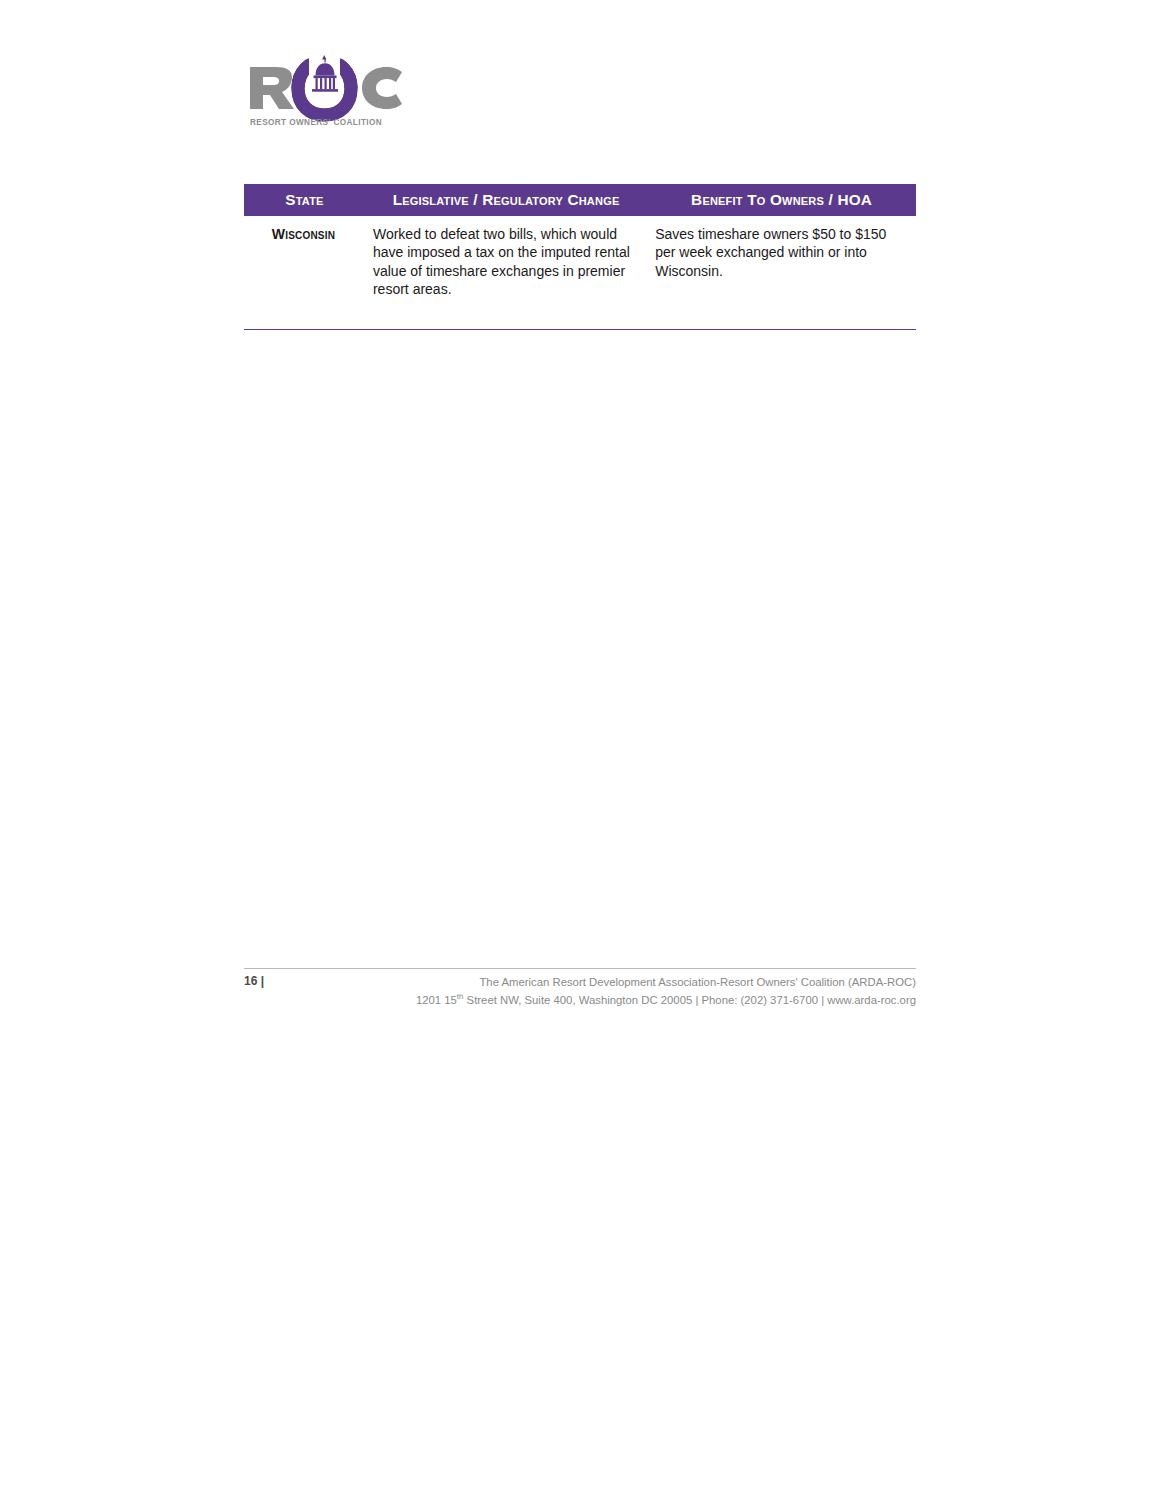RESORT OWNERS' COALITION
| S tate | L egislative / R egulatory C hange | B enefit t o O wners / HOA |
| --- | --- | --- |
| W isconsin | Worked to defeat two bills, which would have imposed a tax on the imputed rental value of timeshare exchanges in premier resort areas. | Saves timeshare owners $50 to $150 per week exchanged within or into Wisconsin. |
16 |
The American Resort Development Association-Resort Owners' Coalition (ARDA-ROC)
1201 15th Street NW, Suite 400, Washington DC 20005 | Phone: (202) 371-6700 | www.arda-roc.org